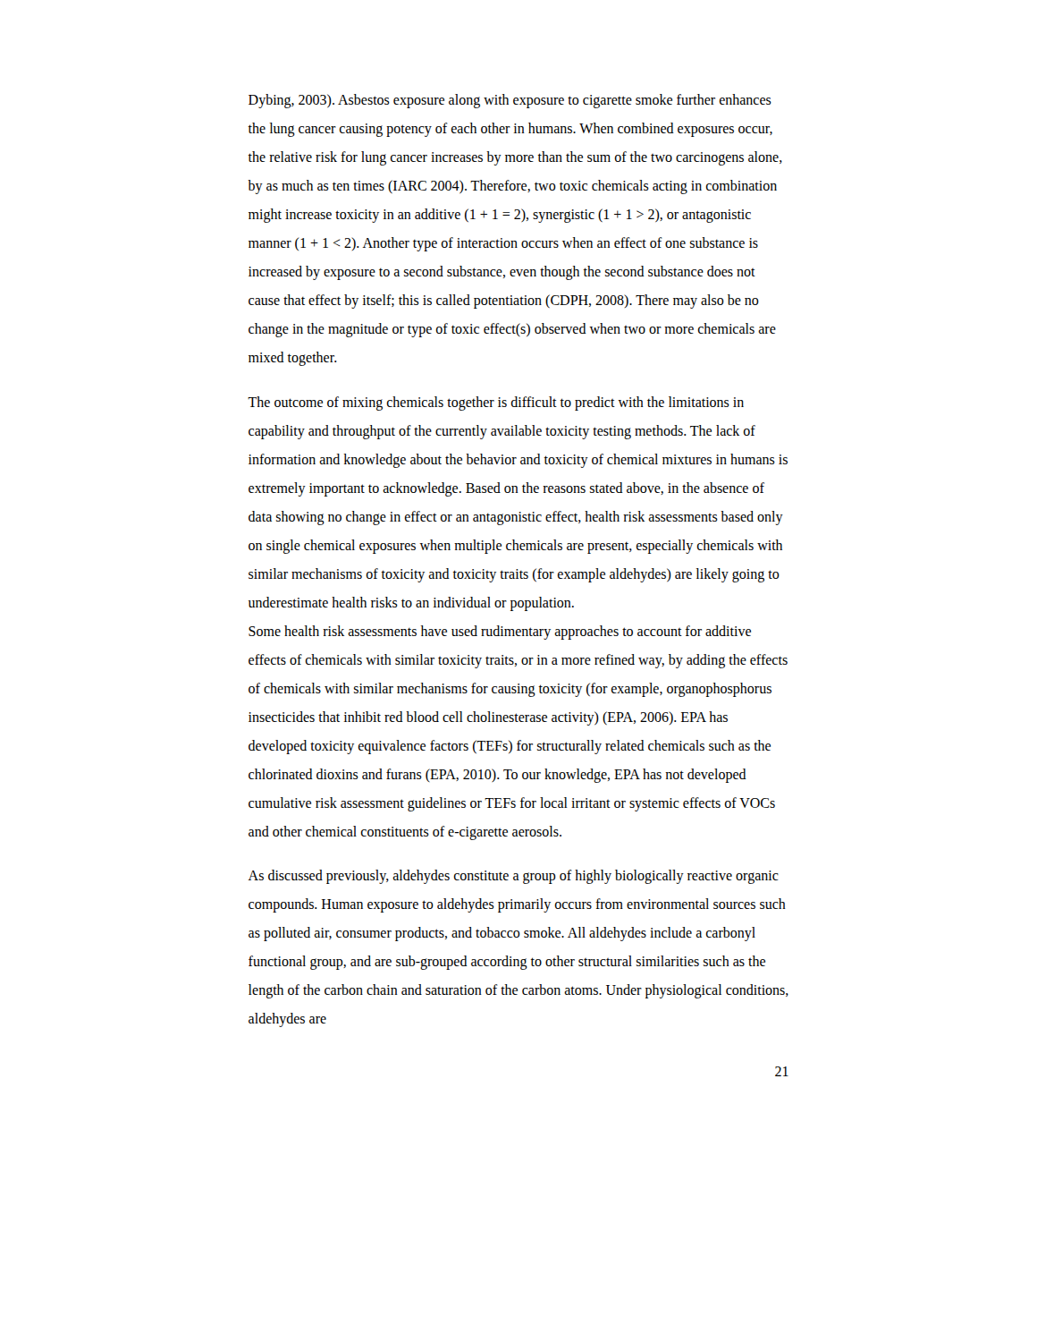Dybing, 2003). Asbestos exposure along with exposure to cigarette smoke further enhances the lung cancer causing potency of each other in humans. When combined exposures occur, the relative risk for lung cancer increases by more than the sum of the two carcinogens alone, by as much as ten times (IARC 2004). Therefore, two toxic chemicals acting in combination might increase toxicity in an additive (1 + 1 = 2), synergistic (1 + 1 > 2), or antagonistic manner (1 + 1 < 2). Another type of interaction occurs when an effect of one substance is increased by exposure to a second substance, even though the second substance does not cause that effect by itself; this is called potentiation (CDPH, 2008). There may also be no change in the magnitude or type of toxic effect(s) observed when two or more chemicals are mixed together.
The outcome of mixing chemicals together is difficult to predict with the limitations in capability and throughput of the currently available toxicity testing methods. The lack of information and knowledge about the behavior and toxicity of chemical mixtures in humans is extremely important to acknowledge. Based on the reasons stated above, in the absence of data showing no change in effect or an antagonistic effect, health risk assessments based only on single chemical exposures when multiple chemicals are present, especially chemicals with similar mechanisms of toxicity and toxicity traits (for example aldehydes) are likely going to underestimate health risks to an individual or population.
Some health risk assessments have used rudimentary approaches to account for additive effects of chemicals with similar toxicity traits, or in a more refined way, by adding the effects of chemicals with similar mechanisms for causing toxicity (for example, organophosphorus insecticides that inhibit red blood cell cholinesterase activity) (EPA, 2006). EPA has developed toxicity equivalence factors (TEFs) for structurally related chemicals such as the chlorinated dioxins and furans (EPA, 2010). To our knowledge, EPA has not developed cumulative risk assessment guidelines or TEFs for local irritant or systemic effects of VOCs and other chemical constituents of e-cigarette aerosols.
As discussed previously, aldehydes constitute a group of highly biologically reactive organic compounds. Human exposure to aldehydes primarily occurs from environmental sources such as polluted air, consumer products, and tobacco smoke. All aldehydes include a carbonyl functional group, and are sub-grouped according to other structural similarities such as the length of the carbon chain and saturation of the carbon atoms. Under physiological conditions, aldehydes are
21